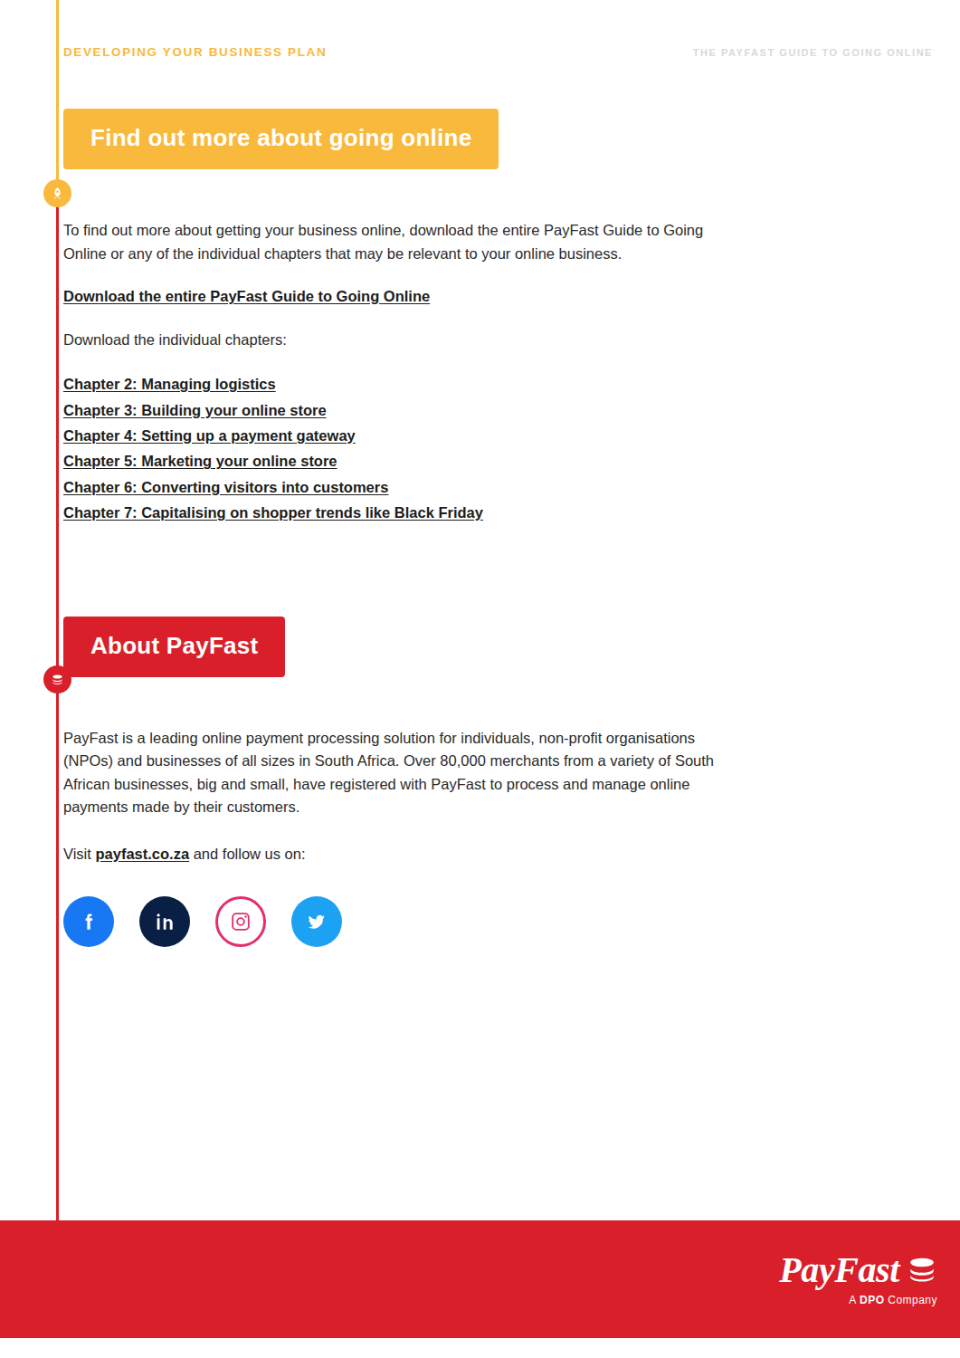Developing your business plan
The PayFast Guide to Going Online
Find out more about going online
To find out more about getting your business online, download the entire PayFast Guide to Going Online or any of the individual chapters that may be relevant to your online business.
Download the entire PayFast Guide to Going Online
Download the individual chapters:
Chapter 2: Managing logistics
Chapter 3: Building your online store
Chapter 4: Setting up a payment gateway
Chapter 5: Marketing your online store
Chapter 6: Converting visitors into customers
Chapter 7: Capitalising on shopper trends like Black Friday
About PayFast
PayFast is a leading online payment processing solution for individuals, non-profit organisations (NPOs) and businesses of all sizes in South Africa. Over 80,000 merchants from a variety of South African businesses, big and small, have registered with PayFast to process and manage online payments made by their customers.
Visit payfast.co.za and follow us on:
PayFast
A DPO Company